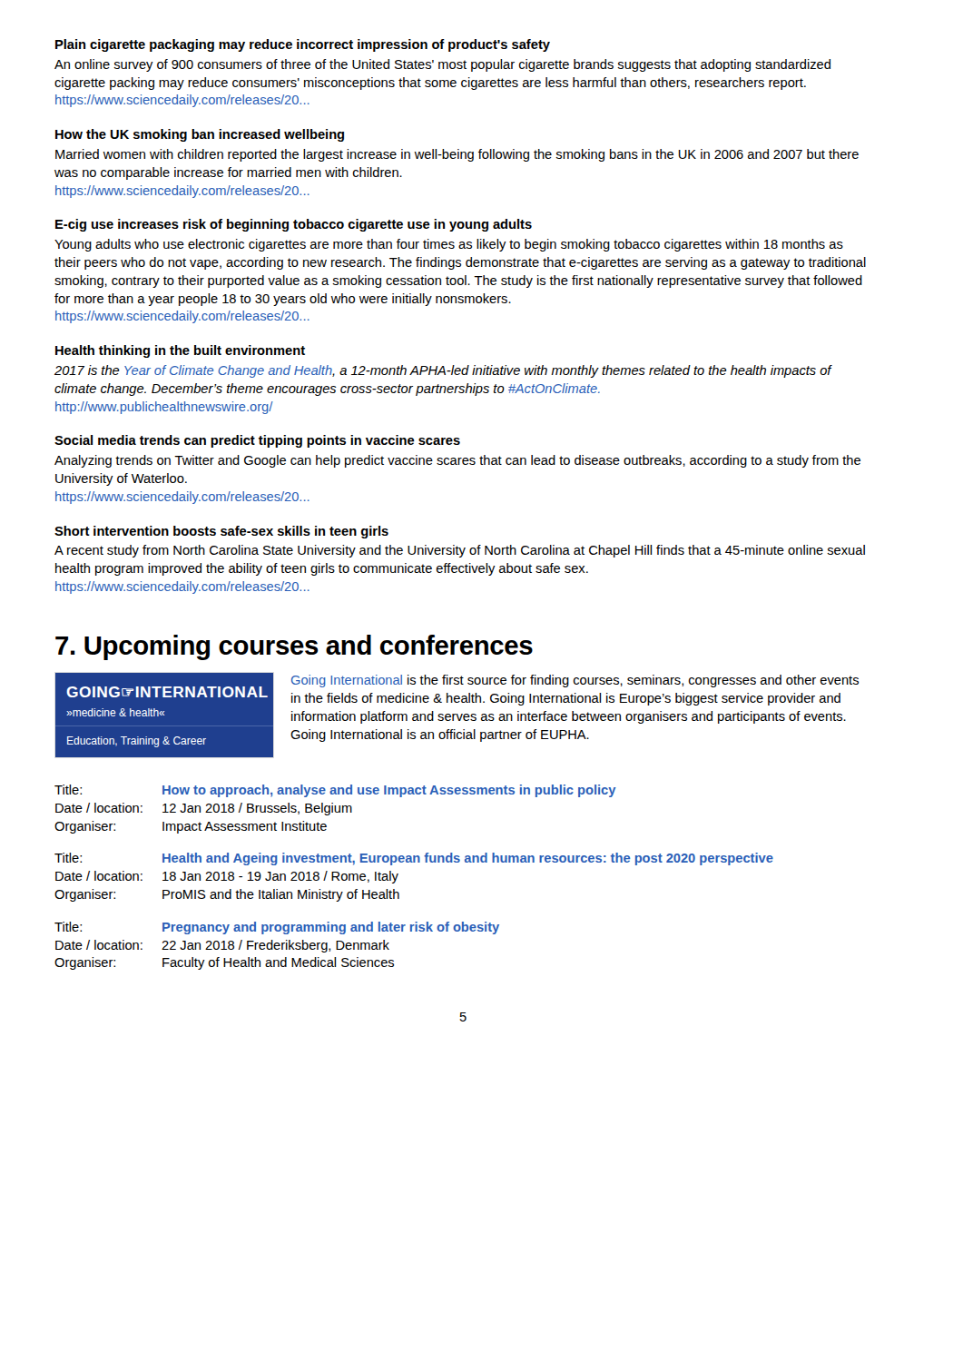Plain cigarette packaging may reduce incorrect impression of product's safety
An online survey of 900 consumers of three of the United States' most popular cigarette brands suggests that adopting standardized cigarette packing may reduce consumers' misconceptions that some cigarettes are less harmful than others, researchers report.
https://www.sciencedaily.com/releases/20...
How the UK smoking ban increased wellbeing
Married women with children reported the largest increase in well-being following the smoking bans in the UK in 2006 and 2007 but there was no comparable increase for married men with children.
https://www.sciencedaily.com/releases/20...
E-cig use increases risk of beginning tobacco cigarette use in young adults
Young adults who use electronic cigarettes are more than four times as likely to begin smoking tobacco cigarettes within 18 months as their peers who do not vape, according to new research. The findings demonstrate that e-cigarettes are serving as a gateway to traditional smoking, contrary to their purported value as a smoking cessation tool. The study is the first nationally representative survey that followed for more than a year people 18 to 30 years old who were initially nonsmokers.
https://www.sciencedaily.com/releases/20...
Health thinking in the built environment
2017 is the Year of Climate Change and Health, a 12-month APHA-led initiative with monthly themes related to the health impacts of climate change. December’s theme encourages cross-sector partnerships to #ActOnClimate.
http://www.publichealthnewswire.org/
Social media trends can predict tipping points in vaccine scares
Analyzing trends on Twitter and Google can help predict vaccine scares that can lead to disease outbreaks, according to a study from the University of Waterloo.
https://www.sciencedaily.com/releases/20...
Short intervention boosts safe-sex skills in teen girls
A recent study from North Carolina State University and the University of North Carolina at Chapel Hill finds that a 45-minute online sexual health program improved the ability of teen girls to communicate effectively about safe sex.
https://www.sciencedaily.com/releases/20...
7. Upcoming courses and conferences
GOING☞INTERNATIONAL
»medicine & health«
Education, Training & Career
Going International is the first source for finding courses, seminars, congresses and other events in the fields of medicine & health. Going International is Europe’s biggest service provider and information platform and serves as an interface between organisers and participants of events. Going International is an official partner of EUPHA.
| Title: | How to approach, analyse and use Impact Assessments in public policy |
| Date / location: | 12 Jan 2018 / Brussels, Belgium |
| Organiser: | Impact Assessment Institute |
| Title: | Health and Ageing investment, European funds and human resources: the post 2020 perspective |
| Date / location: | 18 Jan 2018 - 19 Jan 2018 / Rome, Italy |
| Organiser: | ProMIS and the Italian Ministry of Health |
| Title: | Pregnancy and programming and later risk of obesity |
| Date / location: | 22 Jan 2018 / Frederiksberg, Denmark |
| Organiser: | Faculty of Health and Medical Sciences |
5